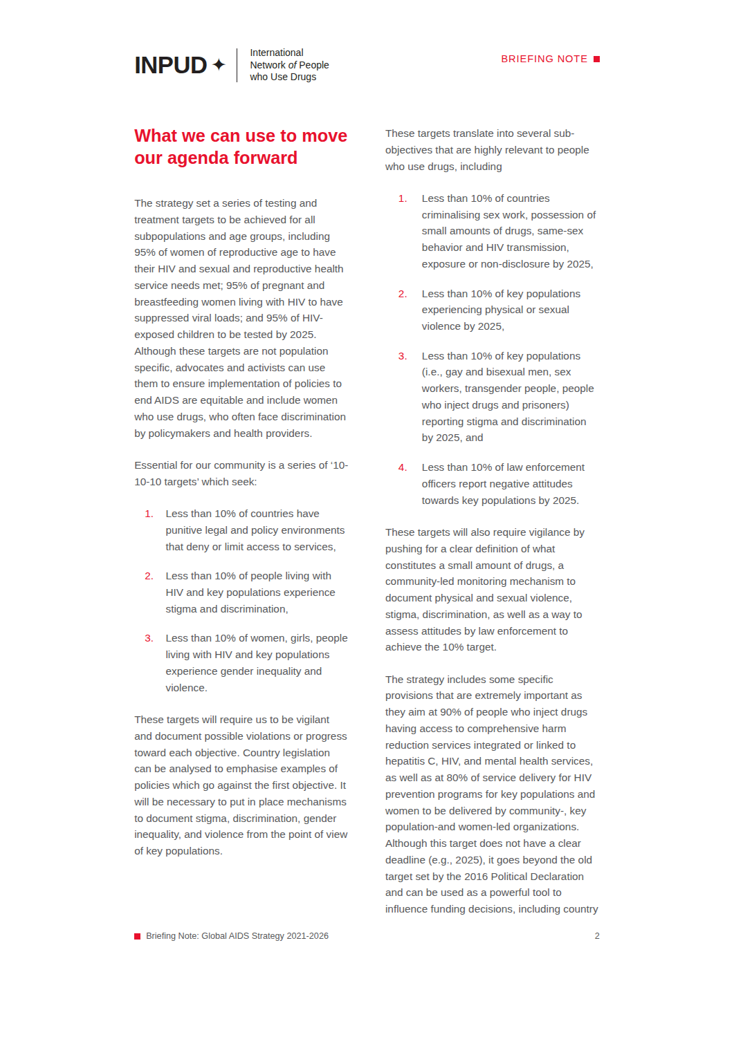INPUD✦
International
Network of People
who Use Drugs
BRIEFING NOTE
What we can use to move our agenda forward
The strategy set a series of testing and treatment targets to be achieved for all subpopulations and age groups, including 95% of women of reproductive age to have their HIV and sexual and reproductive health service needs met; 95% of pregnant and breastfeeding women living with HIV to have suppressed viral loads; and 95% of HIV-exposed children to be tested by 2025. Although these targets are not population specific, advocates and activists can use them to ensure implementation of policies to end AIDS are equitable and include women who use drugs, who often face discrimination by policymakers and health providers.
Essential for our community is a series of ‘10-10-10 targets’ which seek:
Less than 10% of countries have punitive legal and policy environments that deny or limit access to services,
Less than 10% of people living with HIV and key populations experience stigma and discrimination,
Less than 10% of women, girls, people living with HIV and key populations experience gender inequality and violence.
These targets will require us to be vigilant and document possible violations or progress toward each objective. Country legislation can be analysed to emphasise examples of policies which go against the first objective. It will be necessary to put in place mechanisms to document stigma, discrimination, gender inequality, and violence from the point of view of key populations.
These targets translate into several sub-objectives that are highly relevant to people who use drugs, including
Less than 10% of countries criminalising sex work, possession of small amounts of drugs, same-sex behavior and HIV transmission, exposure or non-disclosure by 2025,
Less than 10% of key populations experiencing physical or sexual violence by 2025,
Less than 10% of key populations (i.e., gay and bisexual men, sex workers, transgender people, people who inject drugs and prisoners) reporting stigma and discrimination by 2025, and
Less than 10% of law enforcement officers report negative attitudes towards key populations by 2025.
These targets will also require vigilance by pushing for a clear definition of what constitutes a small amount of drugs, a community-led monitoring mechanism to document physical and sexual violence, stigma, discrimination, as well as a way to assess attitudes by law enforcement to achieve the 10% target.
The strategy includes some specific provisions that are extremely important as they aim at 90% of people who inject drugs having access to comprehensive harm reduction services integrated or linked to hepatitis C, HIV, and mental health services, as well as at 80% of service delivery for HIV prevention programs for key populations and women to be delivered by community-, key population-and women-led organizations. Although this target does not have a clear deadline (e.g., 2025), it goes beyond the old target set by the 2016 Political Declaration and can be used as a powerful tool to influence funding decisions, including country
Briefing Note: Global AIDS Strategy 2021-2026
2